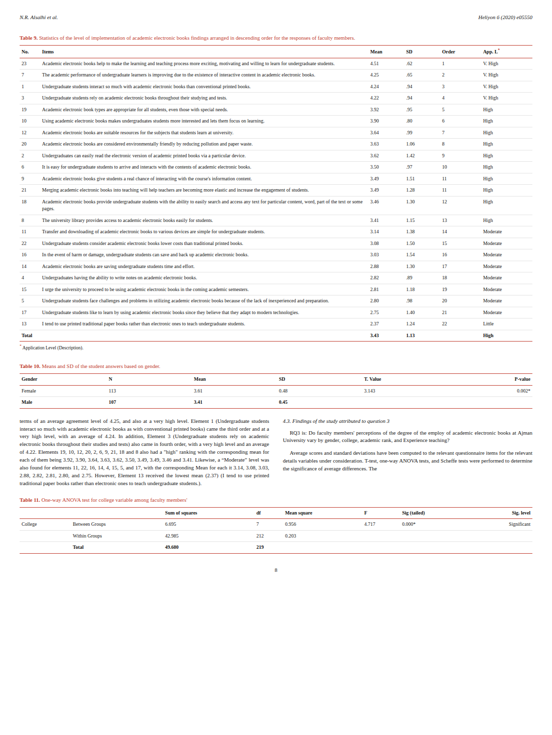N.R. Alsalhi et al. Heliyon 6 (2020) e05550
Table 9. Statistics of the level of implementation of academic electronic books findings arranged in descending order for the responses of faculty members.
| No. | Items | Mean | SD | Order | App. L * |
| --- | --- | --- | --- | --- | --- |
| 23 | Academic electronic books help to make the learning and teaching process more exciting, motivating and willing to learn for undergraduate students. | 4.51 | .62 | 1 | V. High |
| 7 | The academic performance of undergraduate learners is improving due to the existence of interactive content in academic electronic books. | 4.25 | .65 | 2 | V. High |
| 1 | Undergraduate students interact so much with academic electronic books than conventional printed books. | 4.24 | .94 | 3 | V. High |
| 3 | Undergraduate students rely on academic electronic books throughout their studying and tests. | 4.22 | .94 | 4 | V. High |
| 19 | Academic electronic book types are appropriate for all students, even those with special needs. | 3.92 | .95 | 5 | High |
| 10 | Using academic electronic books makes undergraduates students more interested and lets them focus on learning. | 3.90 | .80 | 6 | High |
| 12 | Academic electronic books are suitable resources for the subjects that students learn at university. | 3.64 | .99 | 7 | High |
| 20 | Academic electronic books are considered environmentally friendly by reducing pollution and paper waste. | 3.63 | 1.06 | 8 | High |
| 2 | Undergraduates can easily read the electronic version of academic printed books via a particular device. | 3.62 | 1.42 | 9 | High |
| 6 | It is easy for undergraduate students to arrive and interacts with the contents of academic electronic books. | 3.50 | .97 | 10 | High |
| 9 | Academic electronic books give students a real chance of interacting with the course's information content. | 3.49 | 1.51 | 11 | High |
| 21 | Merging academic electronic books into teaching will help teachers are becoming more elastic and increase the engagement of students. | 3.49 | 1.28 | 11 | High |
| 18 | Academic electronic books provide undergraduate students with the ability to easily search and access any text for particular content, word, part of the text or some pages. | 3.46 | 1.30 | 12 | High |
| 8 | The university library provides access to academic electronic books easily for students. | 3.41 | 1.15 | 13 | High |
| 11 | Transfer and downloading of academic electronic books to various devices are simple for undergraduate students. | 3.14 | 1.38 | 14 | Moderate |
| 22 | Undergraduate students consider academic electronic books lower costs than traditional printed books. | 3.08 | 1.50 | 15 | Moderate |
| 16 | In the event of harm or damage, undergraduate students can save and back up academic electronic books. | 3.03 | 1.54 | 16 | Moderate |
| 14 | Academic electronic books are saving undergraduate students time and effort. | 2.88 | 1.30 | 17 | Moderate |
| 4 | Undergraduates having the ability to write notes on academic electronic books. | 2.82 | .89 | 18 | Moderate |
| 15 | I urge the university to proceed to be using academic electronic books in the coming academic semesters. | 2.81 | 1.18 | 19 | Moderate |
| 5 | Undergraduate students face challenges and problems in utilizing academic electronic books because of the lack of inexperienced and preparation. | 2.80 | .98 | 20 | Moderate |
| 17 | Undergraduate students like to learn by using academic electronic books since they believe that they adapt to modern technologies. | 2.75 | 1.40 | 21 | Moderate |
| 13 | I tend to use printed traditional paper books rather than electronic ones to teach undergraduate students. | 2.37 | 1.24 | 22 | Little |
| Total | | 3.43 | 1.13 | | High |
* Application Level (Description).
Table 10. Means and SD of the student answers based on gender.
| Gender | N | Mean | SD | T. Value | P-value |
| --- | --- | --- | --- | --- | --- |
| Female | 113 | 3.61 | 0.48 | 3.143 | 0.002* |
| Male | 107 | 3.41 | 0.45 | | |
terms of an average agreement level of 4.25, and also at a very high level. Element 1 (Undergraduate students interact so much with academic electronic books as with conventional printed books) came the third order and at a very high level, with an average of 4.24. In addition, Element 3 (Undergraduate students rely on academic electronic books throughout their studies and tests) also came in fourth order, with a very high level and an average of 4.22. Elements 19, 10, 12, 20, 2, 6, 9, 21, 18 and 8 also had a "high" ranking with the corresponding mean for each of them being 3.92, 3.90, 3.64, 3.63, 3.62, 3.50, 3.49, 3.49, 3.46 and 3.41. Likewise, a “Moderate” level was also found for elements 11, 22, 16, 14, 4, 15, 5, and 17, with the corresponding Mean for each it 3.14, 3.08, 3.03, 2.88, 2.82, 2.81, 2.80, and 2.75. However, Element 13 received the lowest mean (2.37) (I tend to use printed traditional paper books rather than electronic ones to teach undergraduate students.).
4.3. Findings of the study attributed to question 3
RQ3 is: Do faculty members' perceptions of the degree of the employ of academic electronic books at Ajman University vary by gender, college, academic rank, and Experience teaching?
Average scores and standard deviations have been computed to the relevant questionnaire items for the relevant details variables under consideration. T-test, one-way ANOVA tests, and Scheffe tests were performed to determine the significance of average differences. The
Table 11. One-way ANOVA test for college variable among faculty members'
| | | Sum of squares | df | Mean square | F | Sig (tailed) | Sig. level |
| --- | --- | --- | --- | --- | --- | --- | --- |
| College | Between Groups | 6.695 | 7 | 0.956 | 4.717 | 0.000* | Significant |
| | Within Groups | 42.985 | 212 | 0.203 | | | |
| | Total | 49.680 | 219 | | | | |
8